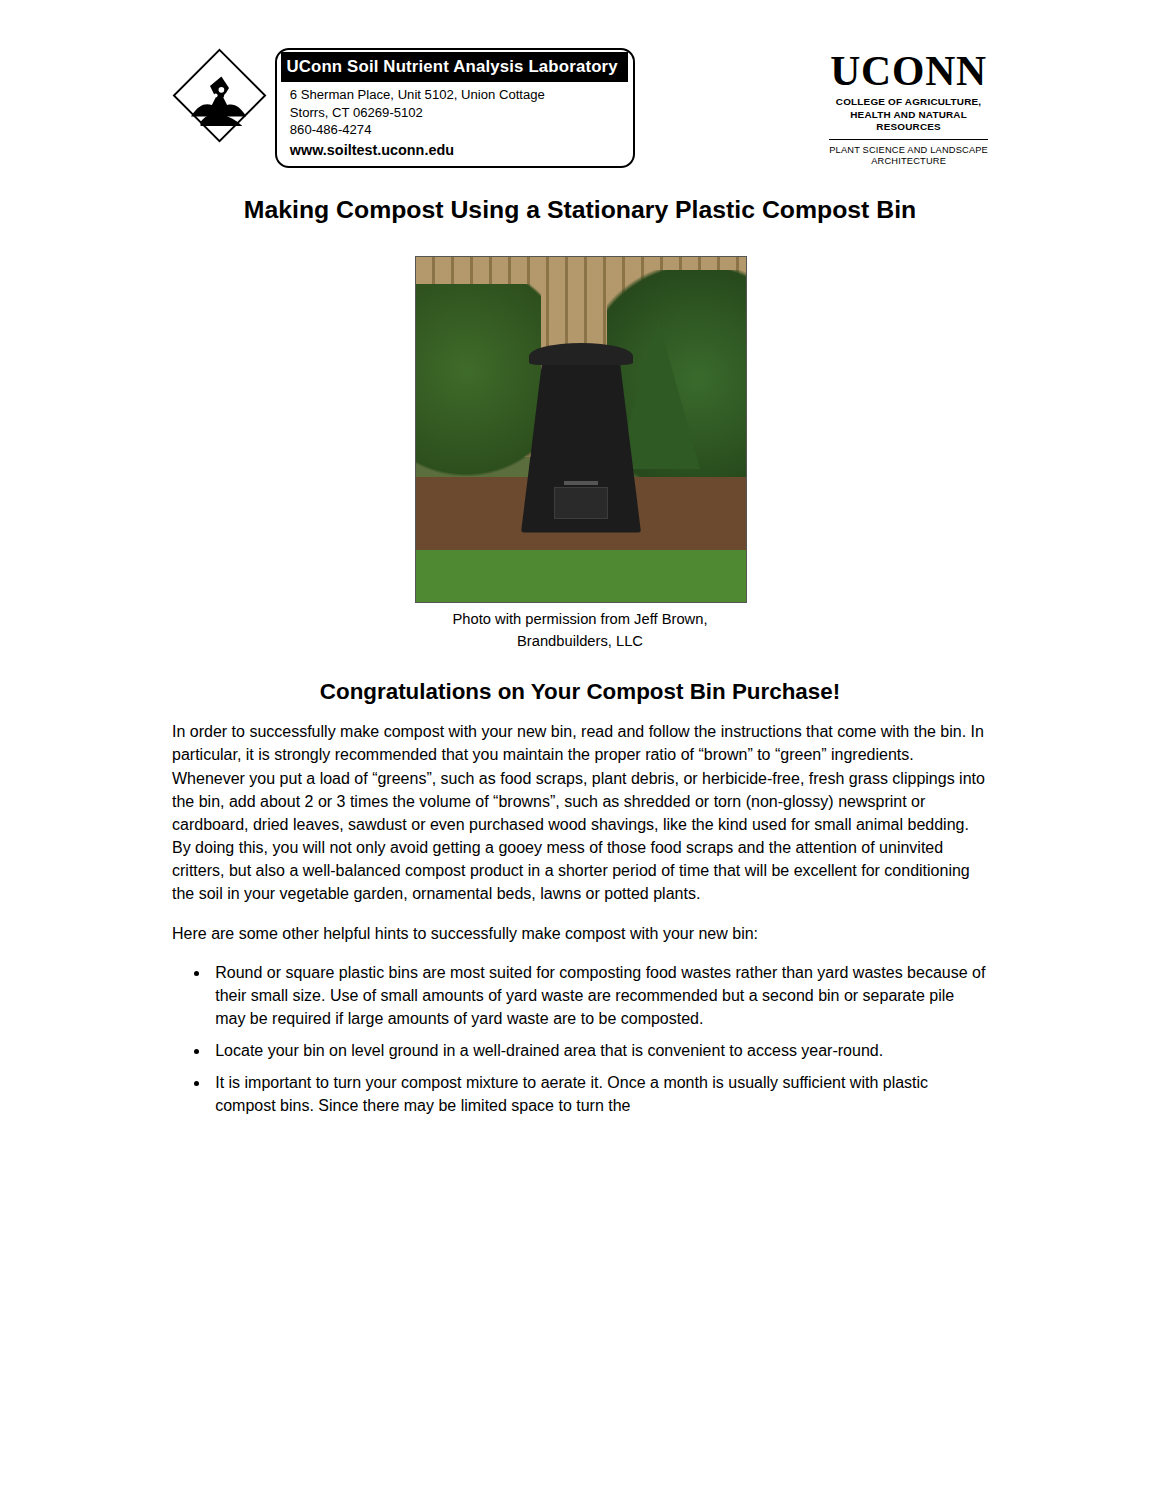UConn Soil Nutrient Analysis Laboratory
6 Sherman Place, Unit 5102, Union Cottage
Storrs, CT 06269-5102
860-486-4274
www.soiltest.uconn.edu
UCONN
COLLEGE OF AGRICULTURE,
HEALTH AND NATURAL
RESOURCES
PLANT SCIENCE AND LANDSCAPE
ARCHITECTURE
Making Compost Using a Stationary Plastic Compost Bin
Photo with permission from Jeff Brown, Brandbuilders, LLC
Congratulations on Your Compost Bin Purchase!
In order to successfully make compost with your new bin, read and follow the instructions that come with the bin. In particular, it is strongly recommended that you maintain the proper ratio of “brown” to “green” ingredients. Whenever you put a load of “greens”, such as food scraps, plant debris, or herbicide-free, fresh grass clippings into the bin, add about 2 or 3 times the volume of “browns”, such as shredded or torn (non-glossy) newsprint or cardboard, dried leaves, sawdust or even purchased wood shavings, like the kind used for small animal bedding. By doing this, you will not only avoid getting a gooey mess of those food scraps and the attention of uninvited critters, but also a well-balanced compost product in a shorter period of time that will be excellent for conditioning the soil in your vegetable garden, ornamental beds, lawns or potted plants.
Here are some other helpful hints to successfully make compost with your new bin:
Round or square plastic bins are most suited for composting food wastes rather than yard wastes because of their small size. Use of small amounts of yard waste are recommended but a second bin or separate pile may be required if large amounts of yard waste are to be composted.
Locate your bin on level ground in a well-drained area that is convenient to access year-round.
It is important to turn your compost mixture to aerate it. Once a month is usually sufficient with plastic compost bins. Since there may be limited space to turn the